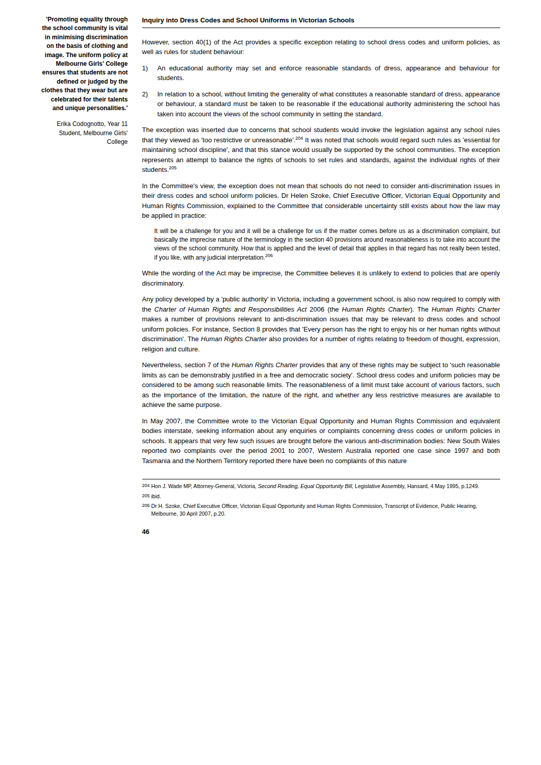'Promoting equality through the school community is vital in minimising discrimination on the basis of clothing and image. The uniform policy at Melbourne Girls' College ensures that students are not defined or judged by the clothes that they wear but are celebrated for their talents and unique personalities.'
Erika Codognotto, Year 11 Student, Melbourne Girls' College
Inquiry into Dress Codes and School Uniforms in Victorian Schools
However, section 40(1) of the Act provides a specific exception relating to school dress codes and uniform policies, as well as rules for student behaviour:
An educational authority may set and enforce reasonable standards of dress, appearance and behaviour for students.
In relation to a school, without limiting the generality of what constitutes a reasonable standard of dress, appearance or behaviour, a standard must be taken to be reasonable if the educational authority administering the school has taken into account the views of the school community in setting the standard.
The exception was inserted due to concerns that school students would invoke the legislation against any school rules that they viewed as 'too restrictive or unreasonable'.204 It was noted that schools would regard such rules as 'essential for maintaining school discipline', and that this stance would usually be supported by the school communities. The exception represents an attempt to balance the rights of schools to set rules and standards, against the individual rights of their students.205
In the Committee's view, the exception does not mean that schools do not need to consider anti-discrimination issues in their dress codes and school uniform policies. Dr Helen Szoke, Chief Executive Officer, Victorian Equal Opportunity and Human Rights Commission, explained to the Committee that considerable uncertainty still exists about how the law may be applied in practice:
It will be a challenge for you and it will be a challenge for us if the matter comes before us as a discrimination complaint, but basically the imprecise nature of the terminology in the section 40 provisions around reasonableness is to take into account the views of the school community. How that is applied and the level of detail that applies in that regard has not really been tested, if you like, with any judicial interpretation.206
While the wording of the Act may be imprecise, the Committee believes it is unlikely to extend to policies that are openly discriminatory.
Any policy developed by a 'public authority' in Victoria, including a government school, is also now required to comply with the Charter of Human Rights and Responsibilities Act 2006 (the Human Rights Charter). The Human Rights Charter makes a number of provisions relevant to anti-discrimination issues that may be relevant to dress codes and school uniform policies. For instance, Section 8 provides that 'Every person has the right to enjoy his or her human rights without discrimination'. The Human Rights Charter also provides for a number of rights relating to freedom of thought, expression, religion and culture.
Nevertheless, section 7 of the Human Rights Charter provides that any of these rights may be subject to 'such reasonable limits as can be demonstrably justified in a free and democratic society'. School dress codes and uniform policies may be considered to be among such reasonable limits. The reasonableness of a limit must take account of various factors, such as the importance of the limitation, the nature of the right, and whether any less restrictive measures are available to achieve the same purpose.
In May 2007, the Committee wrote to the Victorian Equal Opportunity and Human Rights Commission and equivalent bodies interstate, seeking information about any enquiries or complaints concerning dress codes or uniform policies in schools. It appears that very few such issues are brought before the various anti-discrimination bodies: New South Wales reported two complaints over the period 2001 to 2007, Western Australia reported one case since 1997 and both Tasmania and the Northern Territory reported there have been no complaints of this nature
204 Hon J. Wade MP, Attorney-General, Victoria, Second Reading, Equal Opportunity Bill, Legislative Assembly, Hansard, 4 May 1995, p.1249.
205ibid.
206 Dr H. Szoke, Chief Executive Officer, Victorian Equal Opportunity and Human Rights Commission, Transcript of Evidence, Public Hearing, Melbourne, 30 April 2007, p.20.
46